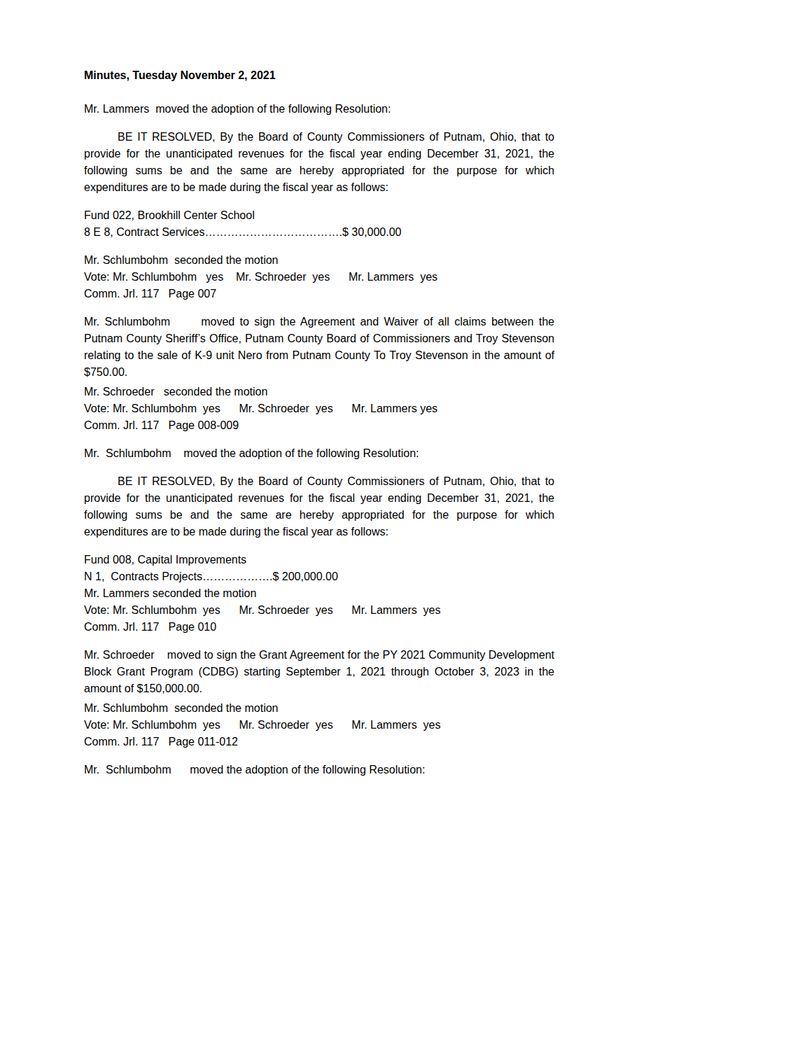Minutes, Tuesday November 2, 2021
Mr. Lammers moved the adoption of the following Resolution:
BE IT RESOLVED, By the Board of County Commissioners of Putnam, Ohio, that to provide for the unanticipated revenues for the fiscal year ending December 31, 2021, the following sums be and the same are hereby appropriated for the purpose for which expenditures are to be made during the fiscal year as follows:
Fund 022, Brookhill Center School
8 E 8, Contract Services……………………………….$ 30,000.00
Mr. Schlumbohm seconded the motion
Vote: Mr. Schlumbohm yes Mr. Schroeder yes Mr. Lammers yes
Comm. Jrl. 117 Page 007
Mr. Schlumbohm moved to sign the Agreement and Waiver of all claims between the Putnam County Sheriff’s Office, Putnam County Board of Commissioners and Troy Stevenson relating to the sale of K-9 unit Nero from Putnam County To Troy Stevenson in the amount of $750.00.
Mr. Schroeder seconded the motion
Vote: Mr. Schlumbohm yes Mr. Schroeder yes Mr. Lammers yes
Comm. Jrl. 117 Page 008-009
Mr. Schlumbohm moved the adoption of the following Resolution:
BE IT RESOLVED, By the Board of County Commissioners of Putnam, Ohio, that to provide for the unanticipated revenues for the fiscal year ending December 31, 2021, the following sums be and the same are hereby appropriated for the purpose for which expenditures are to be made during the fiscal year as follows:
Fund 008, Capital Improvements
N 1, Contracts Projects……………….$ 200,000.00
Mr. Lammers seconded the motion
Vote: Mr. Schlumbohm yes Mr. Schroeder yes Mr. Lammers yes
Comm. Jrl. 117 Page 010
Mr. Schroeder moved to sign the Grant Agreement for the PY 2021 Community Development Block Grant Program (CDBG) starting September 1, 2021 through October 3, 2023 in the amount of $150,000.00.
Mr. Schlumbohm seconded the motion
Vote: Mr. Schlumbohm yes Mr. Schroeder yes Mr. Lammers yes
Comm. Jrl. 117 Page 011-012
Mr. Schlumbohm moved the adoption of the following Resolution: